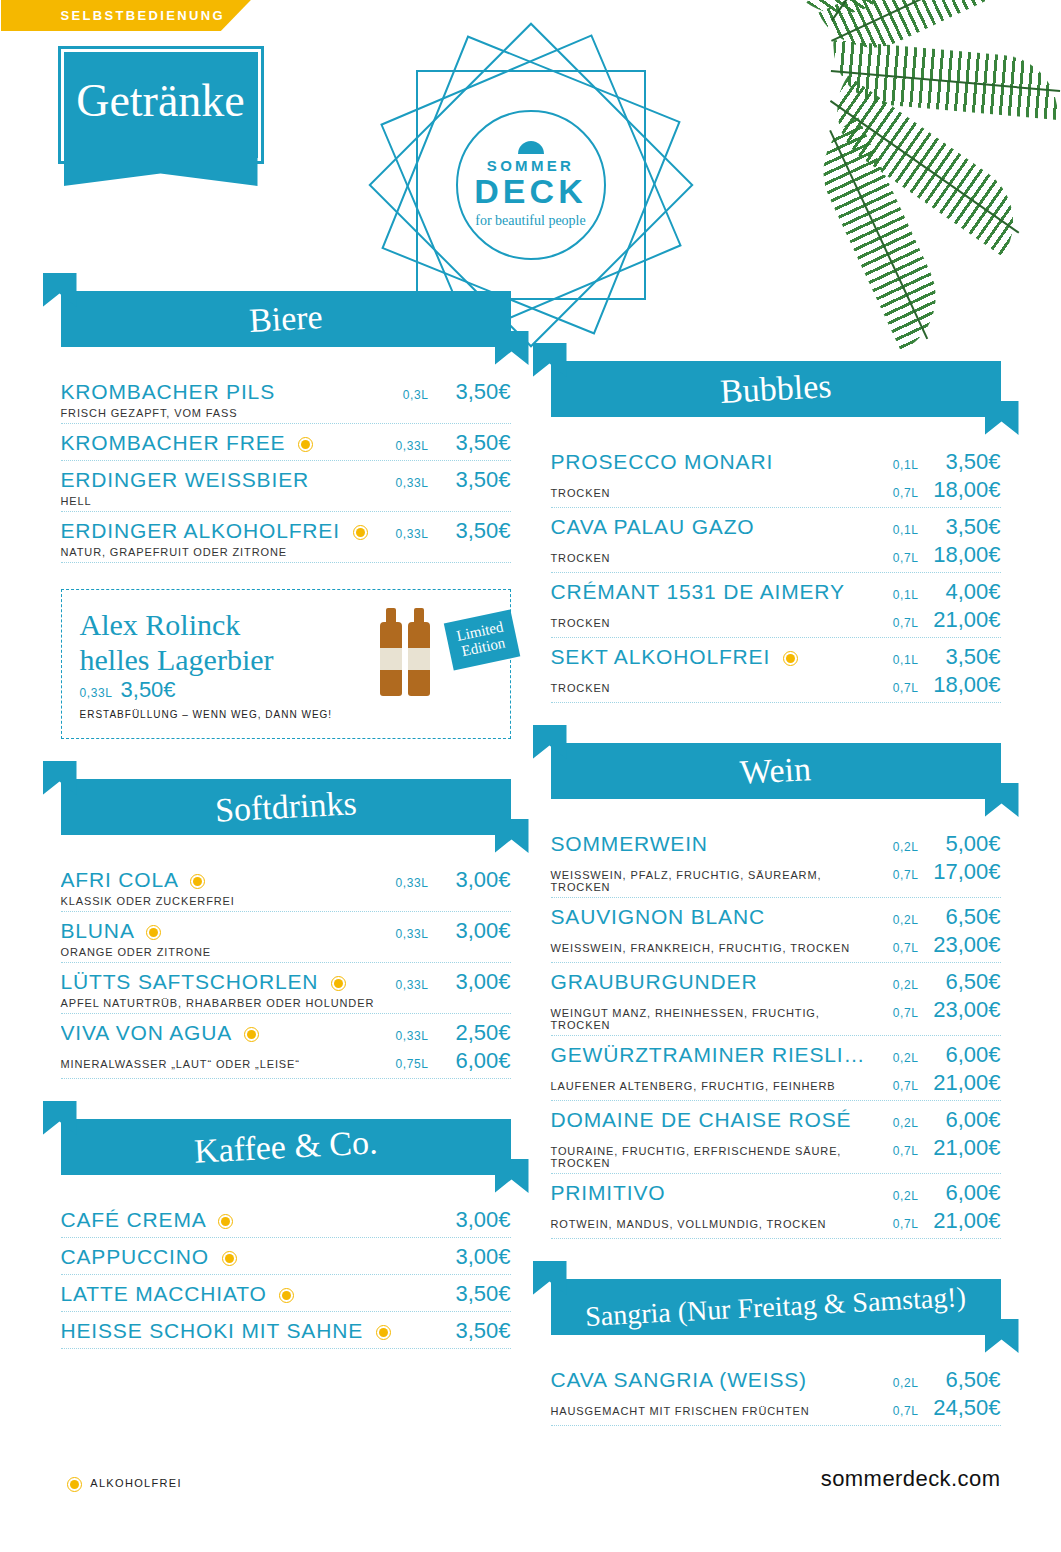SELBSTBEDIENUNG
Getränke
SOMMER
DECK
for beautiful people
Biere
Krombacher Pils
0,3L
3,50€
Frisch gezapft, vom Fass
Krombacher Free
0,33L
3,50€
Erdinger Weissbier
0,33L
3,50€
Hell
Erdinger Alkoholfrei
0,33L
3,50€
Natur, Grapefruit oder Zitrone
Alex Rolinck
helles Lagerbier
0,33L
3,50€
Erstabfüllung – wenn weg, dann weg!
Limited
Edition
Softdrinks
Afri Cola
0,33L
3,00€
Klassik oder Zuckerfrei
Bluna
0,33L
3,00€
Orange oder Zitrone
Lütts Saftschorlen
0,33L
3,00€
Apfel naturtrüb, Rhabarber oder Holunder
Viva von Agua
0,33L
2,50€
Mineralwasser „laut“ oder „leise“
0,75L
6,00€
Kaffee & Co.
Café Crema
3,00€
Cappuccino
3,00€
Latte Macchiato
3,50€
Heisse Schoki mit Sahne
3,50€
Bubbles
Prosecco Monari
0,1L
3,50€
Trocken
0,7L
18,00€
Cava Palau Gazo
0,1L
3,50€
Trocken
0,7L
18,00€
Crémant 1531 de Aimery
0,1L
4,00€
Trocken
0,7L
21,00€
Sekt Alkoholfrei
0,1L
3,50€
Trocken
0,7L
18,00€
Wein
Sommerwein
0,2L
5,00€
Weisswein, Pfalz, fruchtig, säurearm, trocken
0,7L
17,00€
Sauvignon Blanc
0,2L
6,50€
Weisswein, Frankreich, fruchtig, trocken
0,7L
23,00€
Grauburgunder
0,2L
6,50€
Weingut Manz, Rheinhessen, fruchtig, trocken
0,7L
23,00€
Gewürztraminer Riesling
0,2L
6,00€
Laufener Altenberg, fruchtig, feinherb
0,7L
21,00€
Domaine de Chaise Rosé
0,2L
6,00€
Touraine, fruchtig, erfrischende Säure, trocken
0,7L
21,00€
Primitivo
0,2L
6,00€
Rotwein, Mandus, vollmundig, trocken
0,7L
21,00€
Sangria (Nur Freitag & Samstag!)
Cava Sangria (Weiss)
0,2L
6,50€
Hausgemacht mit frischen Früchten
0,7L
24,50€
ALKOHOLFREI
sommerdeck.com